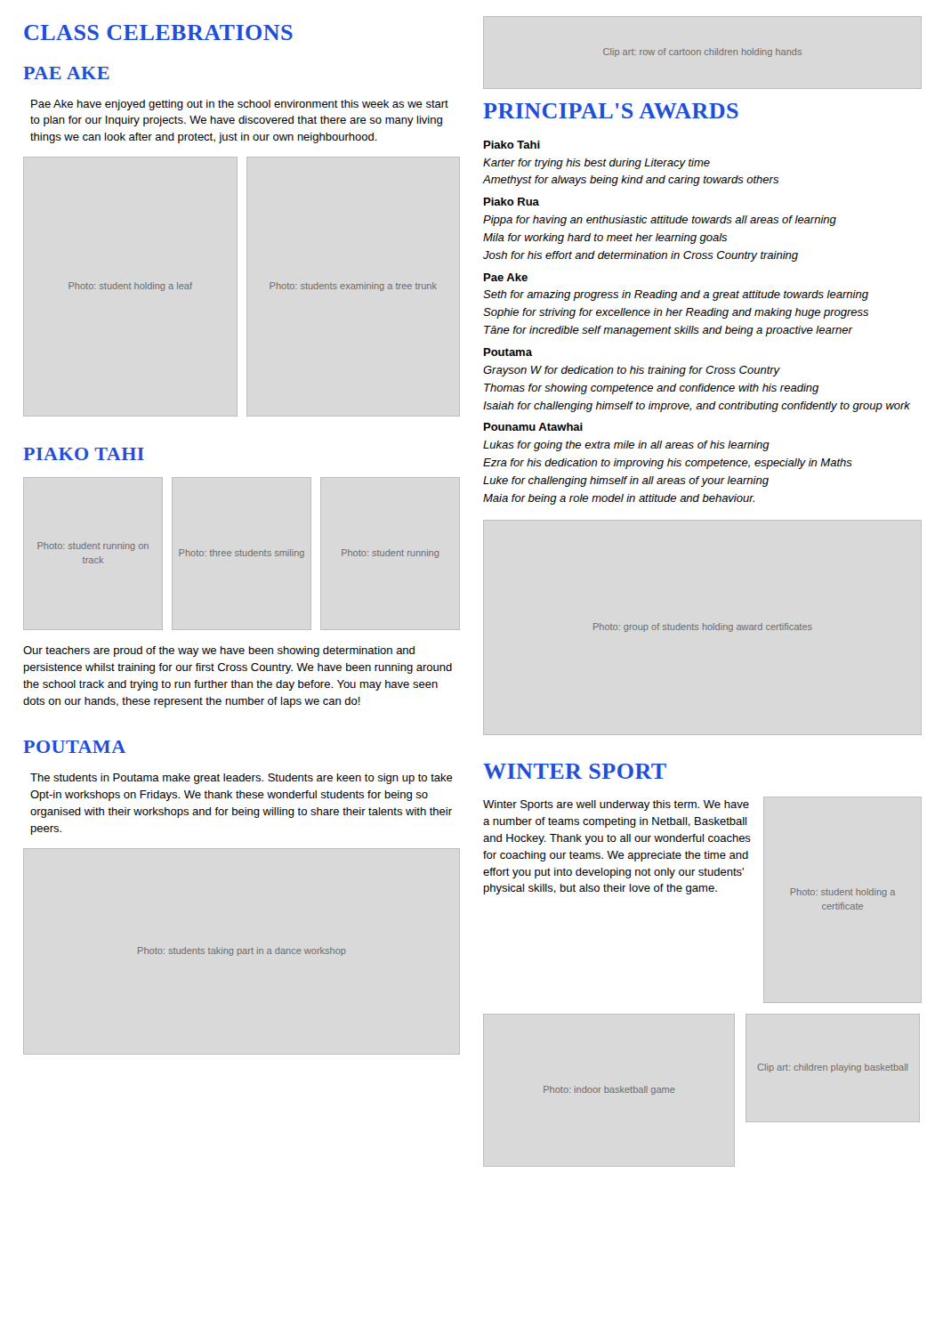Class Celebrations
Pae Ake
Pae Ake have enjoyed getting out in the school environment this week as we start to plan for our Inquiry projects. We have discovered that there are so many living things we can look after and protect, just in our own neighbourhood.
Photo: student holding a leaf
Photo: students examining a tree trunk
Piako Tahi
Photo: student running on track
Photo: three students smiling
Photo: student running
Our teachers are proud of the way we have been showing determination and persistence whilst training for our first Cross Country. We have been running around the school track and trying to run further than the day before. You may have seen dots on our hands, these represent the number of laps we can do!
Poutama
The students in Poutama make great leaders. Students are keen to sign up to take Opt-in workshops on Fridays. We thank these wonderful students for being so organised with their workshops and for being willing to share their talents with their peers.
Photo: students taking part in a dance workshop
Clip art: row of cartoon children holding hands
Principal's Awards
Piako Tahi
Karter for trying his best during Literacy time
Amethyst for always being kind and caring towards others
Piako Rua
Pippa for having an enthusiastic attitude towards all areas of learning
Mila for working hard to meet her learning goals
Josh for his effort and determination in Cross Country training
Pae Ake
Seth for amazing progress in Reading and a great attitude towards learning
Sophie for striving for excellence in her Reading and making huge progress
Tāne for incredible self management skills and being a proactive learner
Poutama
Grayson W for dedication to his training for Cross Country
Thomas for showing competence and confidence with his reading
Isaiah for challenging himself to improve, and contributing confidently to group work
Pounamu Atawhai
Lukas for going the extra mile in all areas of his learning
Ezra for his dedication to improving his competence, especially in Maths
Luke for challenging himself in all areas of your learning
Maia for being a role model in attitude and behaviour.
Photo: group of students holding award certificates
Winter Sport
Winter Sports are well underway this term. We have a number of teams competing in Netball, Basketball and Hockey. Thank you to all our wonderful coaches for coaching our teams. We appreciate the time and effort you put into developing not only our students' physical skills, but also their love of the game.
Photo: student holding a certificate
Photo: indoor basketball game
Clip art: children playing basketball